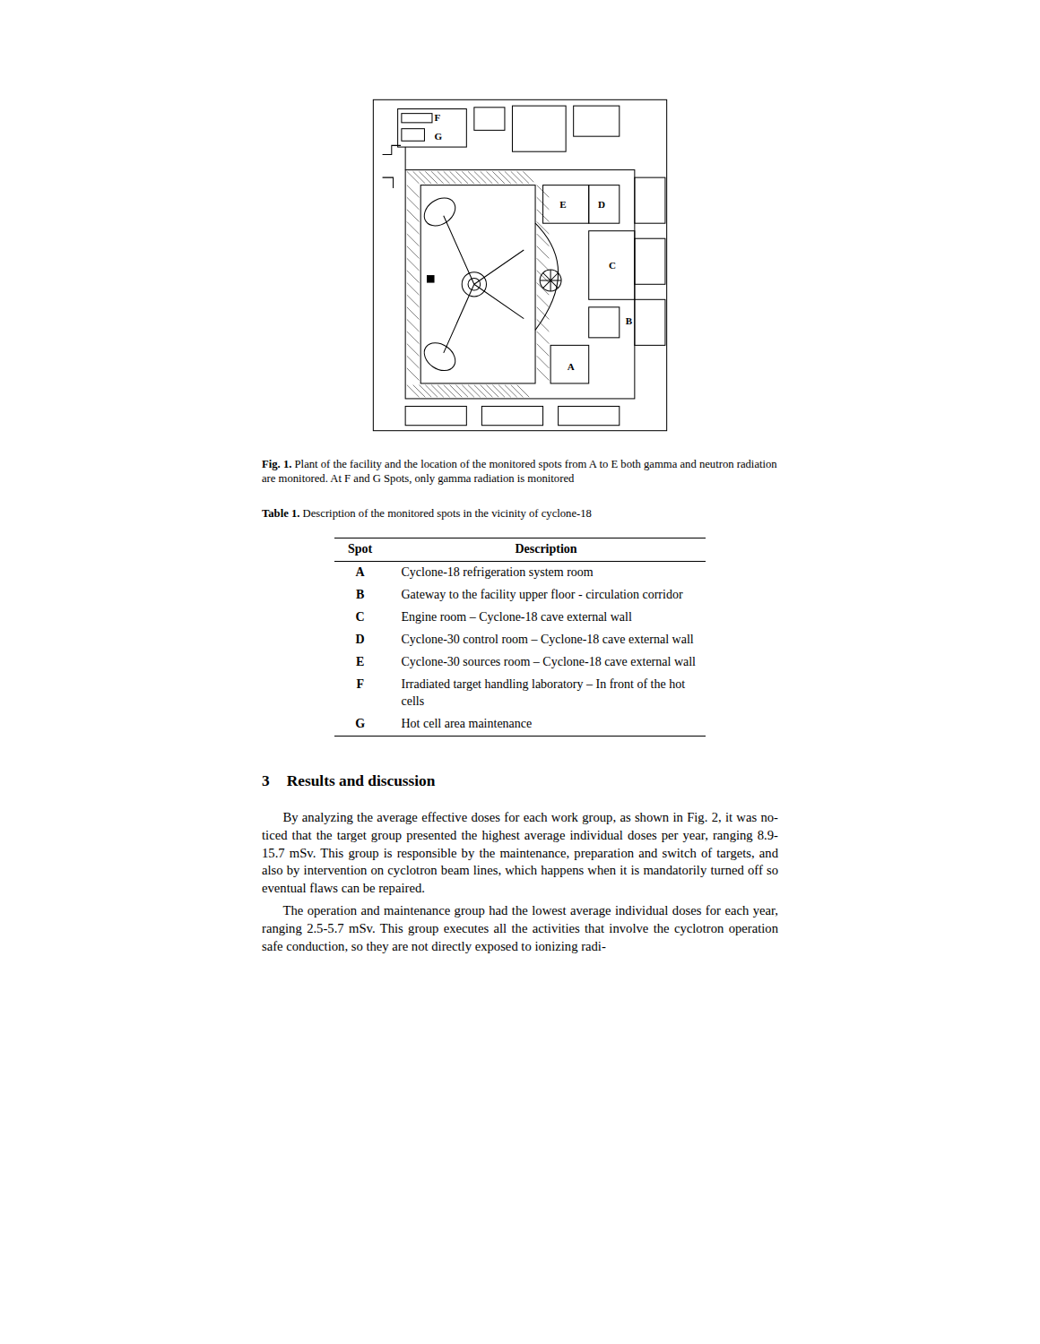Fig. 1. Plant of the facility and the location of the monitored spots from A to E both gamma and neutron radiation are monitored. At F and G Spots, only gamma radiation is monitored
Table 1. Description of the monitored spots in the vicinity of cyclone-18
| Spot | Description |
| --- | --- |
| A | Cyclone-18 refrigeration system room |
| B | Gateway to the facility upper floor - circulation corridor |
| C | Engine room – Cyclone-18 cave external wall |
| D | Cyclone-30 control room – Cyclone-18 cave external wall |
| E | Cyclone-30 sources room – Cyclone-18 cave external wall |
| F | Irradiated target handling laboratory – In front of the hot cells |
| G | Hot cell area maintenance |
3 Results and discussion
By analyzing the average effective doses for each work group, as shown in Fig. 2, it was noticed that the target group presented the highest average individual doses per year, ranging 8.9-15.7 mSv. This group is responsible by the maintenance, preparation and switch of targets, and also by intervention on cyclotron beam lines, which happens when it is mandatorily turned off so eventual flaws can be repaired.
The operation and maintenance group had the lowest average individual doses for each year, ranging 2.5-5.7 mSv. This group executes all the activities that involve the cyclotron operation safe conduction, so they are not directly exposed to ionizing radi-